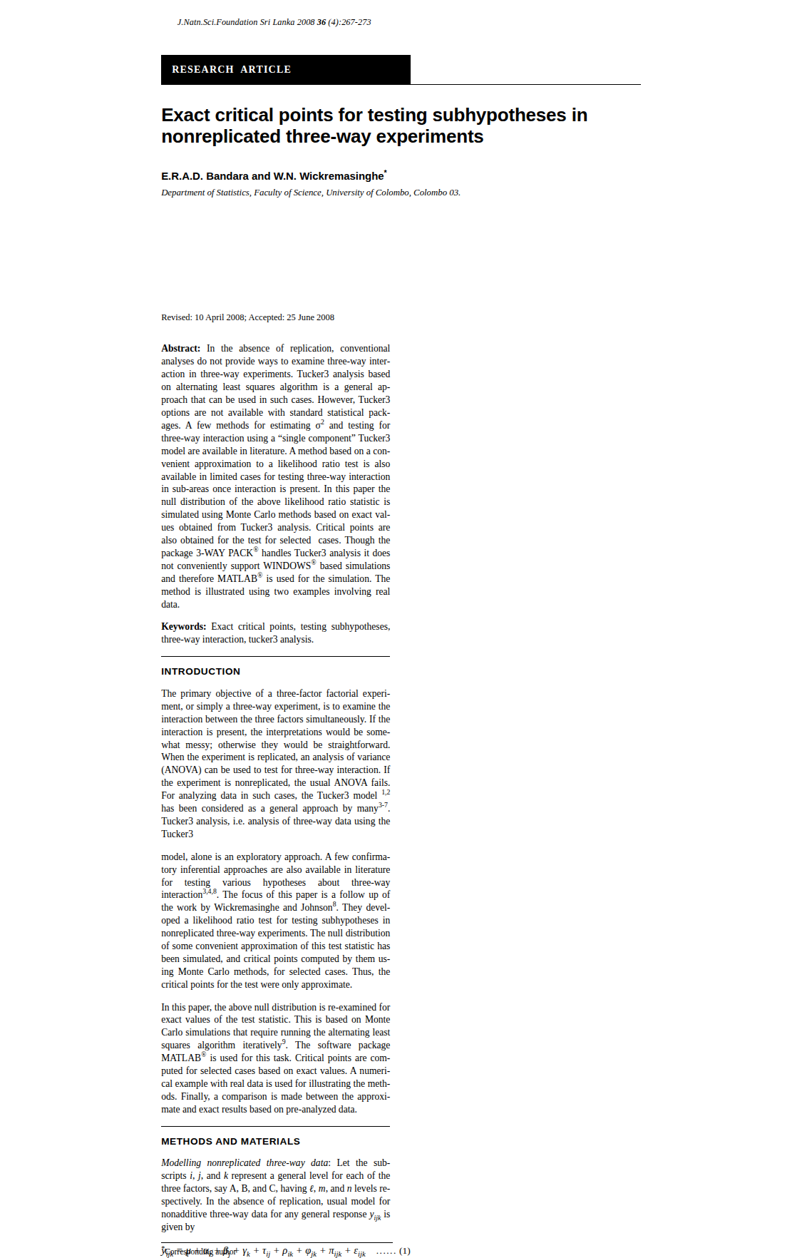J.Natn.Sci.Foundation Sri Lanka 2008 36 (4):267-273
RESEARCH ARTICLE
Exact critical points for testing subhypotheses in nonreplicated three-way experiments
E.R.A.D. Bandara and W.N. Wickremasinghe*
Department of Statistics, Faculty of Science, University of Colombo, Colombo 03.
Revised: 10 April 2008; Accepted: 25 June 2008
Abstract: In the absence of replication, conventional analyses do not provide ways to examine three-way interaction in three-way experiments. Tucker3 analysis based on alternating least squares algorithm is a general approach that can be used in such cases. However, Tucker3 options are not available with standard statistical packages. A few methods for estimating σ2 and testing for three-way interaction using a “single component” Tucker3 model are available in literature. A method based on a convenient approximation to a likelihood ratio test is also available in limited cases for testing three-way interaction in sub-areas once interaction is present. In this paper the null distribution of the above likelihood ratio statistic is simulated using Monte Carlo methods based on exact values obtained from Tucker3 analysis. Critical points are also obtained for the test for selected cases. Though the package 3-WAY PACK® handles Tucker3 analysis it does not conveniently support WINDOWS® based simulations and therefore MATLAB® is used for the simulation. The method is illustrated using two examples involving real data.
Keywords: Exact critical points, testing subhypotheses, three-way interaction, tucker3 analysis.
INTRODUCTION
The primary objective of a three-factor factorial experiment, or simply a three-way experiment, is to examine the interaction between the three factors simultaneously. If the interaction is present, the interpretations would be somewhat messy; otherwise they would be straightforward. When the experiment is replicated, an analysis of variance (ANOVA) can be used to test for three-way interaction. If the experiment is nonreplicated, the usual ANOVA fails. For analyzing data in such cases, the Tucker3 model 1,2 has been considered as a general approach by many3-7. Tucker3 analysis, i.e. analysis of three-way data using the Tucker3
model, alone is an exploratory approach. A few confirmatory inferential approaches are also available in literature for testing various hypotheses about three-way interaction3,4,8. The focus of this paper is a follow up of the work by Wickremasinghe and Johnson8. They developed a likelihood ratio test for testing subhypotheses in nonreplicated three-way experiments. The null distribution of some convenient approximation of this test statistic has been simulated, and critical points computed by them using Monte Carlo methods, for selected cases. Thus, the critical points for the test were only approximate.
In this paper, the above null distribution is re-examined for exact values of the test statistic. This is based on Monte Carlo simulations that require running the alternating least squares algorithm iteratively9. The software package MATLAB® is used for this task. Critical points are computed for selected cases based on exact values. A numerical example with real data is used for illustrating the methods. Finally, a comparison is made between the approximate and exact results based on pre-analyzed data.
METHODS AND MATERIALS
Modelling nonreplicated three-way data: Let the subscripts i, j, and k represent a general level for each of the three factors, say A, B, and C, having ℓ, m, and n levels respectively. In the absence of replication, usual model for nonadditive three-way data for any general response yijk is given by
yijk = μ + αi + βj + γk + τij + ρik + φjk + πijk + εijk ...... (1)
*Corresponding author